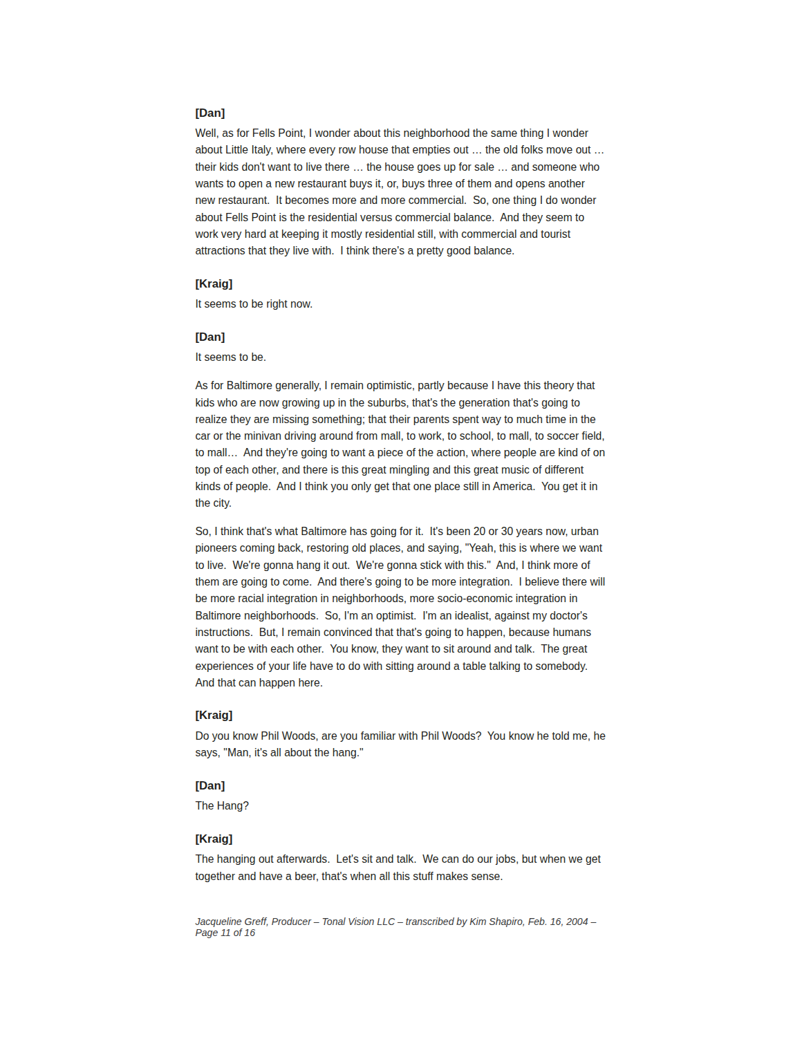[Dan]
Well, as for Fells Point, I wonder about this neighborhood the same thing I wonder about Little Italy, where every row house that empties out … the old folks move out … their kids don't want to live there … the house goes up for sale … and someone who wants to open a new restaurant buys it, or, buys three of them and opens another new restaurant. It becomes more and more commercial. So, one thing I do wonder about Fells Point is the residential versus commercial balance. And they seem to work very hard at keeping it mostly residential still, with commercial and tourist attractions that they live with. I think there's a pretty good balance.
[Kraig]
It seems to be right now.
[Dan]
It seems to be.
As for Baltimore generally, I remain optimistic, partly because I have this theory that kids who are now growing up in the suburbs, that's the generation that's going to realize they are missing something; that their parents spent way to much time in the car or the minivan driving around from mall, to work, to school, to mall, to soccer field, to mall… And they're going to want a piece of the action, where people are kind of on top of each other, and there is this great mingling and this great music of different kinds of people. And I think you only get that one place still in America. You get it in the city.
So, I think that's what Baltimore has going for it. It's been 20 or 30 years now, urban pioneers coming back, restoring old places, and saying, "Yeah, this is where we want to live. We're gonna hang it out. We're gonna stick with this." And, I think more of them are going to come. And there's going to be more integration. I believe there will be more racial integration in neighborhoods, more socio-economic integration in Baltimore neighborhoods. So, I'm an optimist. I'm an idealist, against my doctor's instructions. But, I remain convinced that that's going to happen, because humans want to be with each other. You know, they want to sit around and talk. The great experiences of your life have to do with sitting around a table talking to somebody. And that can happen here.
[Kraig]
Do you know Phil Woods, are you familiar with Phil Woods? You know he told me, he says, "Man, it's all about the hang."
[Dan]
The Hang?
[Kraig]
The hanging out afterwards. Let's sit and talk. We can do our jobs, but when we get together and have a beer, that's when all this stuff makes sense.
Jacqueline Greff, Producer – Tonal Vision LLC – transcribed by Kim Shapiro, Feb. 16, 2004 – Page 11 of 16